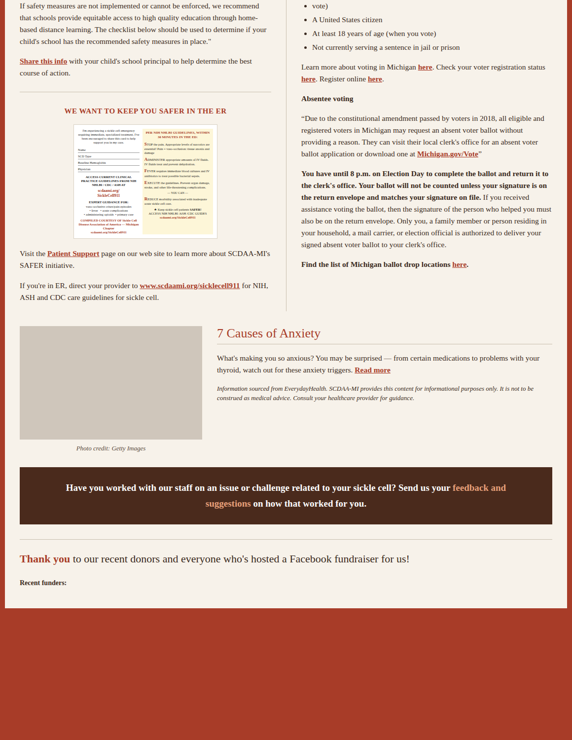If safety measures are not implemented or cannot be enforced, we recommend that schools provide equitable access to high quality education through home-based distance learning. The checklist below should be used to determine if your child's school has the recommended safety measures in place."
Share this info with your child's school principal to help determine the best course of action.
WE WANT TO KEEP YOU SAFER IN THE ER
I'm experiencing a sickle cell emergency requiring immediate, specialized treatment. I've been encouraged to share this card to help support you in my care.
Name
SCD Type
Baseline Hemoglobin
Physician
ACCESS CURRENT CLINICAL PRACTICE GUIDELINES FROM NIH NHLBI / CDC / ASH AT
scdaami.org/
SickleCell911
EXPERT GUIDANCE FOR:
vaso-occlusive crises/pain episodes
• fever • acute complications
• administering opioids • primary care
COMPILED COURTESY OF Sickle Cell Disease Association of America — Michigan Chapter
scdaami.org/SickleCell911
PER NIH NHLBI GUIDELINES, WITHIN 30 MINUTES IN THE ED:
STOP the pain. Appropriate levels of narcotics are essential! Pain = vaso-occlusion: tissue anoxia and damage
ADMINISTER appropriate amounts of IV fluids. IV fluids treat and prevent dehydration.
FEVER requires immediate blood cultures and IV antibiotics to treat possible bacterial sepsis.
EXECUTE the guidelines. Prevent organ damage, stroke, and other life-threatening complications.
— YOU CAN —
REDUCE morbidity associated with inadequate acute sickle cell care.
★ Keep sickle cell patients SAFER!
ACCESS NIH NHLBI /ASH /CDC GUIDES
scdaami.org/SickleCell911
Visit the Patient Support page on our web site to learn more about SCDAA-MI's SAFER initiative.
If you're in ER, direct your provider to www.scdaami.org/sicklecell911 for NIH, ASH and CDC care guidelines for sickle cell.
vote)
A United States citizen
At least 18 years of age (when you vote)
Not currently serving a sentence in jail or prison
Learn more about voting in Michigan here. Check your voter registration status here. Register online here.
Absentee voting
“Due to the constitutional amendment passed by voters in 2018, all eligible and registered voters in Michigan may request an absent voter ballot without providing a reason. They can visit their local clerk's office for an absent voter ballot application or download one at Michigan.gov/Vote”
You have until 8 p.m. on Election Day to complete the ballot and return it to the clerk's office. Your ballot will not be counted unless your signature is on the return envelope and matches your signature on file. If you received assistance voting the ballot, then the signature of the person who helped you must also be on the return envelope. Only you, a family member or person residing in your household, a mail carrier, or election official is authorized to deliver your signed absent voter ballot to your clerk's office.
Find the list of Michigan ballot drop locations here.
Photo credit: Getty Images
7 Causes of Anxiety
What's making you so anxious? You may be surprised — from certain medications to problems with your thyroid, watch out for these anxiety triggers. Read more
Information sourced from EverydayHealth. SCDAA-MI provides this content for informational purposes only. It is not to be construed as medical advice. Consult your healthcare provider for guidance.
Have you worked with our staff on an issue or challenge related to your sickle cell? Send us your feedback and suggestions on how that worked for you.
Thank you to our recent donors and everyone who's hosted a Facebook fundraiser for us!
Recent funders: